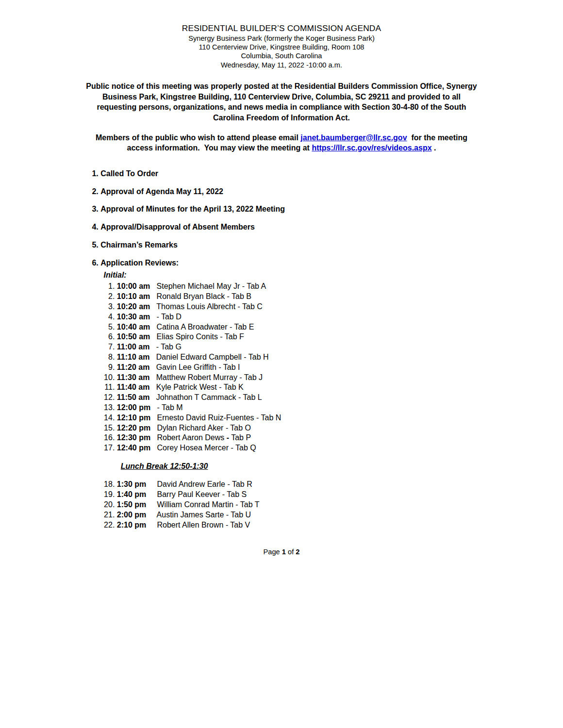RESIDENTIAL BUILDER’S COMMISSION AGENDA
Synergy Business Park (formerly the Koger Business Park)
110 Centerview Drive, Kingstree Building, Room 108
Columbia, South Carolina
Wednesday, May 11, 2022 -10:00 a.m.
Public notice of this meeting was properly posted at the Residential Builders Commission Office, Synergy Business Park, Kingstree Building, 110 Centerview Drive, Columbia, SC 29211 and provided to all requesting persons, organizations, and news media in compliance with Section 30-4-80 of the South Carolina Freedom of Information Act.
Members of the public who wish to attend please email janet.baumberger@llr.sc.gov for the meeting access information. You may view the meeting at https://llr.sc.gov/res/videos.aspx .
Called To Order
Approval of Agenda May 11, 2022
Approval of Minutes for the April 13, 2022 Meeting
Approval/Disapproval of Absent Members
Chairman’s Remarks
Application Reviews:
Initial:
10:00 am Stephen Michael May Jr - Tab A
10:10 am Ronald Bryan Black - Tab B
10:20 am Thomas Louis Albrecht - Tab C
10:30 am - Tab D
10:40 am Catina A Broadwater - Tab E
10:50 am Elias Spiro Conits - Tab F
11:00 am - Tab G
11:10 am Daniel Edward Campbell - Tab H
11:20 am Gavin Lee Griffith - Tab I
11:30 am Matthew Robert Murray - Tab J
11:40 am Kyle Patrick West - Tab K
11:50 am Johnathon T Cammack - Tab L
12:00 pm - Tab M
12:10 pm Ernesto David Ruiz-Fuentes - Tab N
12:20 pm Dylan Richard Aker - Tab O
12:30 pm Robert Aaron Dews - Tab P
12:40 pm Corey Hosea Mercer - Tab Q
Lunch Break 12:50-1:30
1:30 pm David Andrew Earle - Tab R
1:40 pm Barry Paul Keever - Tab S
1:50 pm William Conrad Martin - Tab T
2:00 pm Austin James Sarte - Tab U
2:10 pm Robert Allen Brown - Tab V
Page 1 of 2